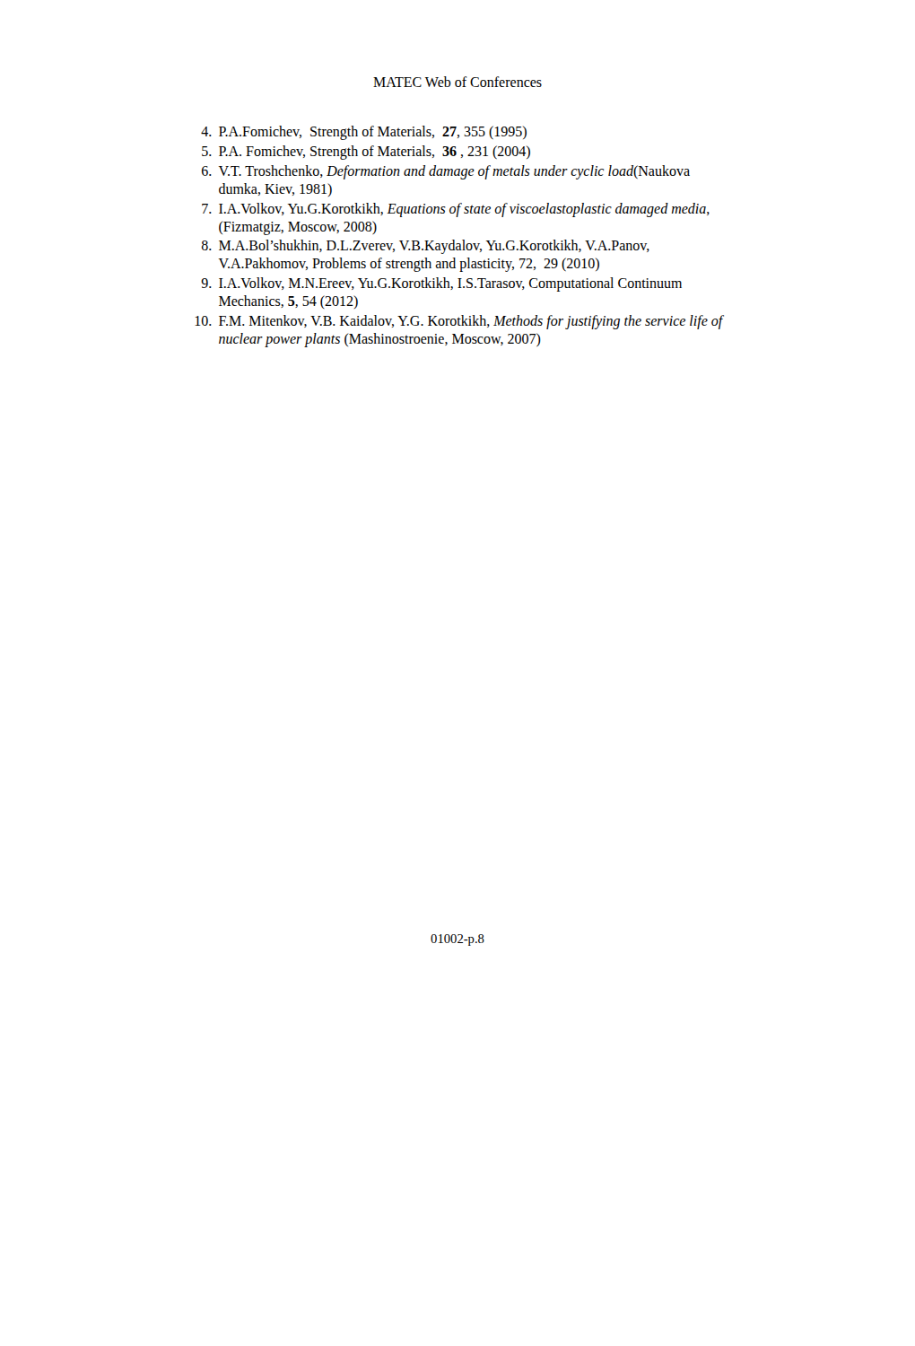MATEC Web of Conferences
4 P.A.Fomichev, Strength of Materials, 27, 355 (1995)
5 P.A. Fomichev, Strength of Materials, 36 , 231 (2004)
6 V.T. Troshchenko, Deformation and damage of metals under cyclic load(Naukova dumka, Kiev, 1981)
7 I.A.Volkov, Yu.G.Korotkikh, Equations of state of viscoelastoplastic damaged media, (Fizmatgiz, Moscow, 2008)
8 M.A.Bol’shukhin, D.L.Zverev, V.B.Kaydalov, Yu.G.Korotkikh, V.A.Panov, V.A.Pakhomov, Problems of strength and plasticity, 72, 29 (2010)
9 I.A.Volkov, M.N.Ereev, Yu.G.Korotkikh, I.S.Tarasov, Computational Continuum Mechanics, 5, 54 (2012)
10 F.M. Mitenkov, V.B. Kaidalov, Y.G. Korotkikh, Methods for justifying the service life of nuclear power plants (Mashinostroenie, Moscow, 2007)
01002-p.8